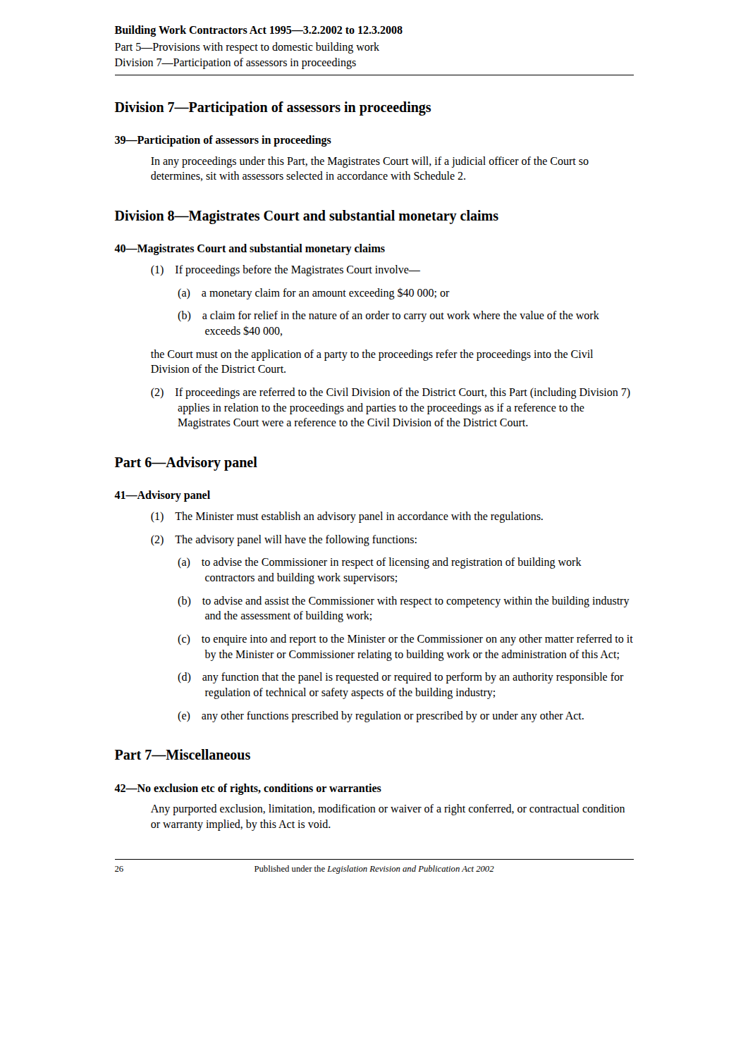Building Work Contractors Act 1995—3.2.2002 to 12.3.2008
Part 5—Provisions with respect to domestic building work
Division 7—Participation of assessors in proceedings
Division 7—Participation of assessors in proceedings
39—Participation of assessors in proceedings
In any proceedings under this Part, the Magistrates Court will, if a judicial officer of the Court so determines, sit with assessors selected in accordance with Schedule 2.
Division 8—Magistrates Court and substantial monetary claims
40—Magistrates Court and substantial monetary claims
(1) If proceedings before the Magistrates Court involve—
(a) a monetary claim for an amount exceeding $40 000; or
(b) a claim for relief in the nature of an order to carry out work where the value of the work exceeds $40 000,
the Court must on the application of a party to the proceedings refer the proceedings into the Civil Division of the District Court.
(2) If proceedings are referred to the Civil Division of the District Court, this Part (including Division 7) applies in relation to the proceedings and parties to the proceedings as if a reference to the Magistrates Court were a reference to the Civil Division of the District Court.
Part 6—Advisory panel
41—Advisory panel
(1) The Minister must establish an advisory panel in accordance with the regulations.
(2) The advisory panel will have the following functions:
(a) to advise the Commissioner in respect of licensing and registration of building work contractors and building work supervisors;
(b) to advise and assist the Commissioner with respect to competency within the building industry and the assessment of building work;
(c) to enquire into and report to the Minister or the Commissioner on any other matter referred to it by the Minister or Commissioner relating to building work or the administration of this Act;
(d) any function that the panel is requested or required to perform by an authority responsible for regulation of technical or safety aspects of the building industry;
(e) any other functions prescribed by regulation or prescribed by or under any other Act.
Part 7—Miscellaneous
42—No exclusion etc of rights, conditions or warranties
Any purported exclusion, limitation, modification or waiver of a right conferred, or contractual condition or warranty implied, by this Act is void.
26
Published under the Legislation Revision and Publication Act 2002